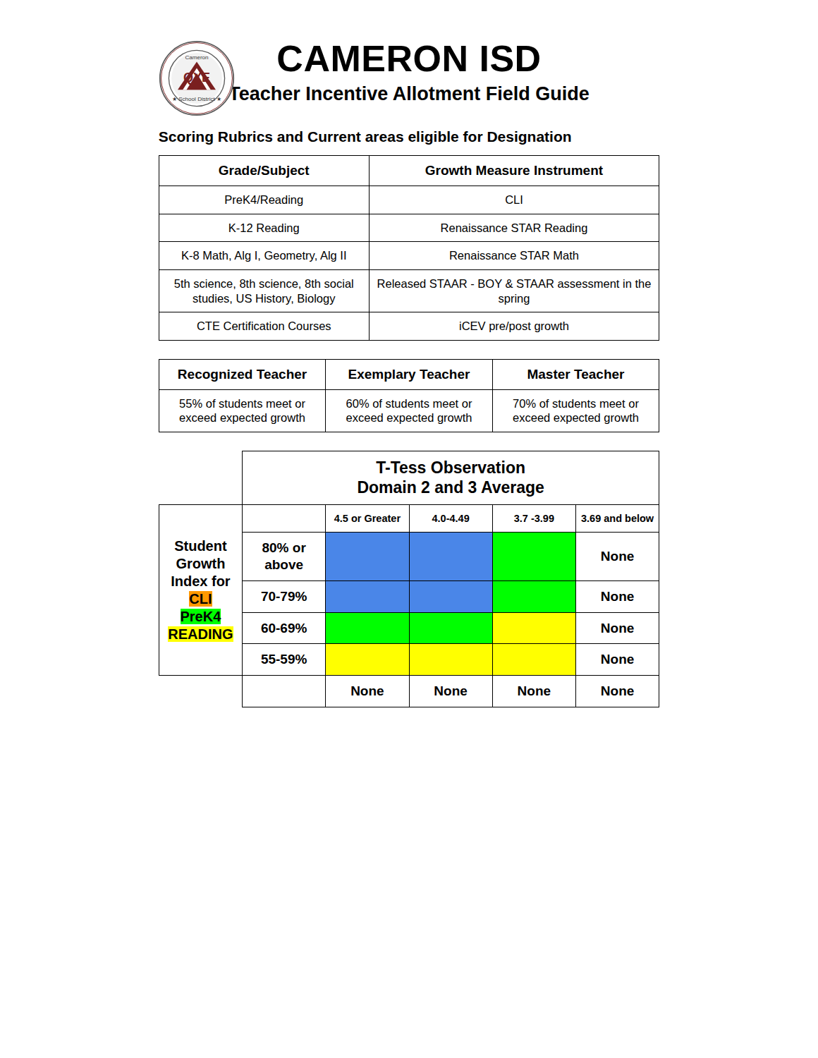Cameron ★ School District ★ QYE
CAMERON ISD
Teacher Incentive Allotment Field Guide
Scoring Rubrics and Current areas eligible for Designation
| Grade/Subject | Growth Measure Instrument |
| --- | --- |
| PreK4/Reading | CLI |
| K-12 Reading | Renaissance STAR Reading |
| K-8 Math, Alg I, Geometry, Alg II | Renaissance STAR Math |
| 5th science, 8th science, 8th social studies, US History, Biology | Released STAAR - BOY & STAAR assessment in the spring |
| CTE Certification Courses | iCEV pre/post growth |
| Recognized Teacher | Exemplary Teacher | Master Teacher |
| --- | --- | --- |
| 55% of students meet or exceed expected growth | 60% of students meet or exceed expected growth | 70% of students meet or exceed expected growth |
| | T-Tess Observation Domain 2 and 3 Average |
| Student Growth Index for CLI PreK4 READING | | 4.5 or Greater | 4.0-4.49 | 3.7 -3.99 | 3.69 and below |
| 80% or above | | | | None |
| 70-79% | | | | None |
| 60-69% | | | | None |
| 55-59% | | | | None |
| | | None | None | None | None |